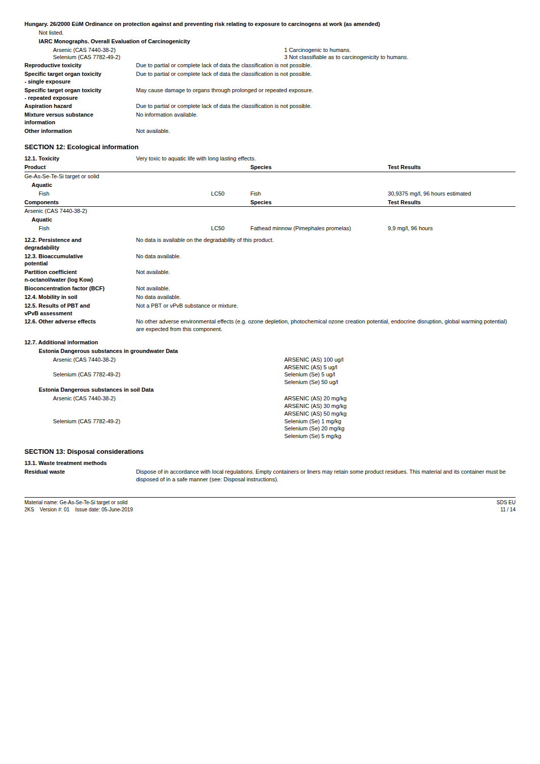Hungary. 26/2000 EüM Ordinance on protection against and preventing risk relating to exposure to carcinogens at work (as amended)
Not listed.
IARC Monographs. Overall Evaluation of Carcinogenicity
Arsenic (CAS 7440-38-2) 1 Carcinogenic to humans.
Selenium (CAS 7782-49-2) 3 Not classifiable as to carcinogenicity to humans.
| Reproductive toxicity | Due to partial or complete lack of data the classification is not possible. |
| Specific target organ toxicity - single exposure | Due to partial or complete lack of data the classification is not possible. |
| Specific target organ toxicity - repeated exposure | May cause damage to organs through prolonged or repeated exposure. |
| Aspiration hazard | Due to partial or complete lack of data the classification is not possible. |
| Mixture versus substance information | No information available. |
| Other information | Not available. |
SECTION 12: Ecological information
| 12.1. Toxicity | Very toxic to aquatic life with long lasting effects. |
| Product | | Species | Test Results |
| Ge-As-Se-Te-Si target or solid | | | |
| Aquatic | | | |
| Fish | LC50 | Fish | 30,9375 mg/l, 96 hours estimated |
| Components | | Species | Test Results |
| Arsenic (CAS 7440-38-2) | | | |
| Aquatic | | | |
| Fish | LC50 | Fathead minnow (Pimephales promelas) | 9,9 mg/l, 96 hours |
| 12.2. Persistence and degradability | No data is available on the degradability of this product. |
| 12.3. Bioaccumulative potential | No data available. |
| Partition coefficient n-octanol/water (log Kow) | Not available. |
| Bioconcentration factor (BCF) | Not available. |
| 12.4. Mobility in soil | No data available. |
| 12.5. Results of PBT and vPvB assessment | Not a PBT or vPvB substance or mixture. |
| 12.6. Other adverse effects | No other adverse environmental effects (e.g. ozone depletion, photochemical ozone creation potential, endocrine disruption, global warming potential) are expected from this component. |
12.7. Additional information
Estonia Dangerous substances in groundwater Data
Arsenic (CAS 7440-38-2) ARSENIC (AS) 100 ug/l
ARSENIC (AS) 5 ug/l
Selenium (CAS 7782-49-2) Selenium (Se) 5 ug/l
Selenium (Se) 50 ug/l
Estonia Dangerous substances in soil Data
Arsenic (CAS 7440-38-2) ARSENIC (AS) 20 mg/kg
ARSENIC (AS) 30 mg/kg
ARSENIC (AS) 50 mg/kg
Selenium (CAS 7782-49-2) Selenium (Se) 1 mg/kg
Selenium (Se) 20 mg/kg
Selenium (Se) 5 mg/kg
SECTION 13: Disposal considerations
13.1. Waste treatment methods
| Residual waste | Dispose of in accordance with local regulations. Empty containers or liners may retain some product residues. This material and its container must be disposed of in a safe manner (see: Disposal instructions). |
Material name: Ge-As-Se-Te-Si target or solid
2KS Version #: 01 Issue date: 05-June-2019
SDS EU
11 / 14